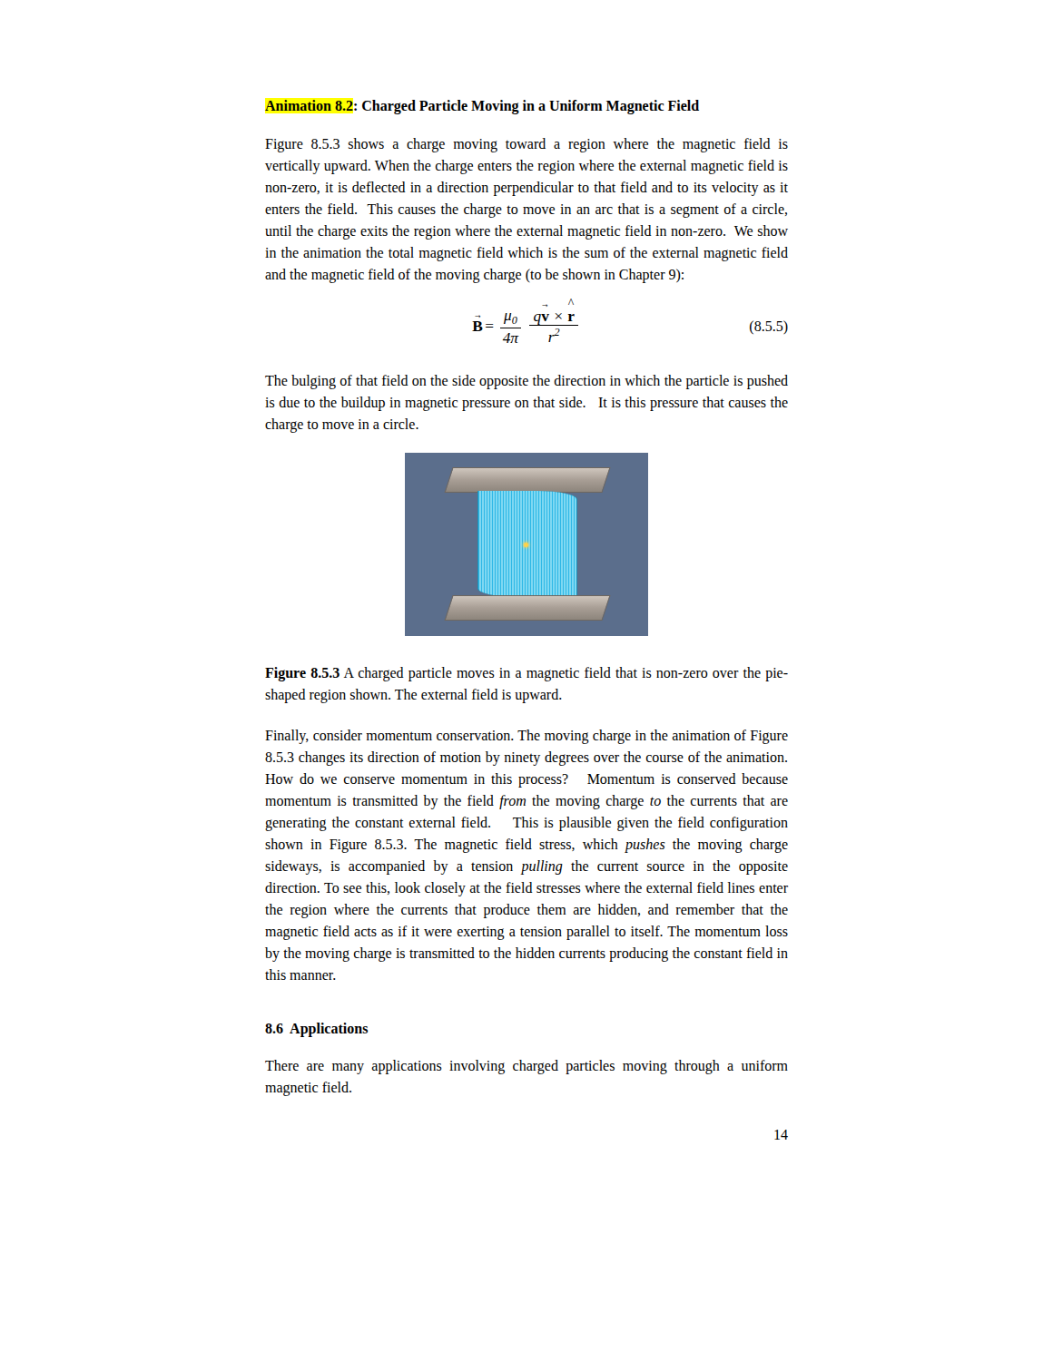Animation 8.2: Charged Particle Moving in a Uniform Magnetic Field
Figure 8.5.3 shows a charge moving toward a region where the magnetic field is vertically upward. When the charge enters the region where the external magnetic field is non-zero, it is deflected in a direction perpendicular to that field and to its velocity as it enters the field. This causes the charge to move in an arc that is a segment of a circle, until the charge exits the region where the external magnetic field in non-zero. We show in the animation the total magnetic field which is the sum of the external magnetic field and the magnetic field of the moving charge (to be shown in Chapter 9):
B = μ0 4π qv × r r2 (8.5.5)
The bulging of that field on the side opposite the direction in which the particle is pushed is due to the buildup in magnetic pressure on that side. It is this pressure that causes the charge to move in a circle.
Figure 8.5.3 A charged particle moves in a magnetic field that is non-zero over the pie-shaped region shown. The external field is upward.
Finally, consider momentum conservation. The moving charge in the animation of Figure 8.5.3 changes its direction of motion by ninety degrees over the course of the animation. How do we conserve momentum in this process? Momentum is conserved because momentum is transmitted by the field from the moving charge to the currents that are generating the constant external field. This is plausible given the field configuration shown in Figure 8.5.3. The magnetic field stress, which pushes the moving charge sideways, is accompanied by a tension pulling the current source in the opposite direction. To see this, look closely at the field stresses where the external field lines enter the region where the currents that produce them are hidden, and remember that the magnetic field acts as if it were exerting a tension parallel to itself. The momentum loss by the moving charge is transmitted to the hidden currents producing the constant field in this manner.
8.6 Applications
There are many applications involving charged particles moving through a uniform magnetic field.
14